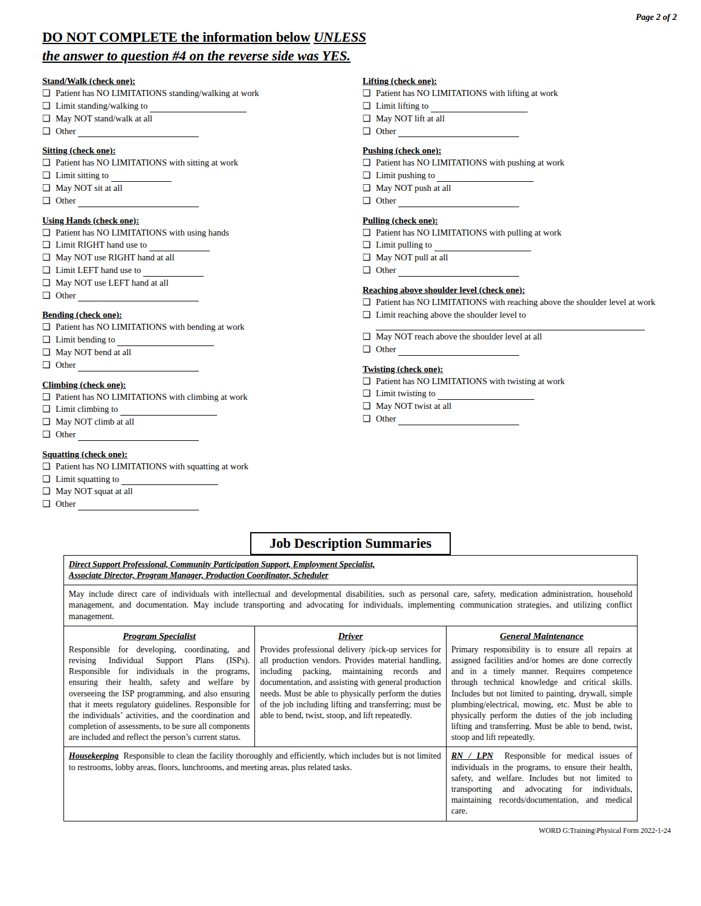Page 2 of 2
DO NOT COMPLETE the information below UNLESS
the answer to question #4 on the reverse side was YES.
Stand/Walk (check one):
Patient has NO LIMITATIONS standing/walking at work
Limit standing/walking to
May NOT stand/walk at all
Other
Sitting (check one):
Patient has NO LIMITATIONS with sitting at work
Limit sitting to
May NOT sit at all
Other
Using Hands (check one):
Patient has NO LIMITATIONS with using hands
Limit RIGHT hand use to
May NOT use RIGHT hand at all
Limit LEFT hand use to
May NOT use LEFT hand at all
Other
Bending (check one):
Patient has NO LIMITATIONS with bending at work
Limit bending to
May NOT bend at all
Other
Climbing (check one):
Patient has NO LIMITATIONS with climbing at work
Limit climbing to
May NOT climb at all
Other
Squatting (check one):
Patient has NO LIMITATIONS with squatting at work
Limit squatting to
May NOT squat at all
Other
Lifting (check one):
Patient has NO LIMITATIONS with lifting at work
Limit lifting to
May NOT lift at all
Other
Pushing (check one):
Patient has NO LIMITATIONS with pushing at work
Limit pushing to
May NOT push at all
Other
Pulling (check one):
Patient has NO LIMITATIONS with pulling at work
Limit pulling to
May NOT pull at all
Other
Reaching above shoulder level (check one):
Patient has NO LIMITATIONS with reaching above the shoulder level at work
Limit reaching above the shoulder level to
May NOT reach above the shoulder level at all
Other
Twisting (check one):
Patient has NO LIMITATIONS with twisting at work
Limit twisting to
May NOT twist at all
Other
Job Description Summaries
| Direct Support Professional, Community Participation Support, Employment Specialist, Associate Director, Program Manager, Production Coordinator, Scheduler |
| May include direct care of individuals with intellectual and developmental disabilities, such as personal care, safety, medication administration, household management, and documentation. May include transporting and advocating for individuals, implementing communication strategies, and utilizing conflict management. |
| Program Specialist Responsible for developing, coordinating, and revising Individual Support Plans (ISPs). Responsible for individuals in the programs, ensuring their health, safety and welfare by overseeing the ISP programming, and also ensuring that it meets regulatory guidelines. Responsible for the individuals’ activities, and the coordination and completion of assessments, to be sure all components are included and reflect the person’s current status. | Driver Provides professional delivery /pick-up services for all production vendors. Provides material handling, including packing, maintaining records and documentation, and assisting with general production needs. Must be able to physically perform the duties of the job including lifting and transferring; must be able to bend, twist, stoop, and lift repeatedly. | General Maintenance Primary responsibility is to ensure all repairs at assigned facilities and/or homes are done correctly and in a timely manner. Requires competence through technical knowledge and critical skills. Includes but not limited to painting, drywall, simple plumbing/electrical, mowing, etc. Must be able to physically perform the duties of the job including lifting and transferring. Must be able to bend, twist, stoop and lift repeatedly. |
| Housekeeping Responsible to clean the facility thoroughly and efficiently, which includes but is not limited to restrooms, lobby areas, floors, lunchrooms, and meeting areas, plus related tasks. | RN / LPN Responsible for medical issues of individuals in the programs, to ensure their health, safety, and welfare. Includes but not limited to transporting and advocating for individuals, maintaining records/documentation, and medical care. |
WORD G:Training\Physical Form 2022-1-24